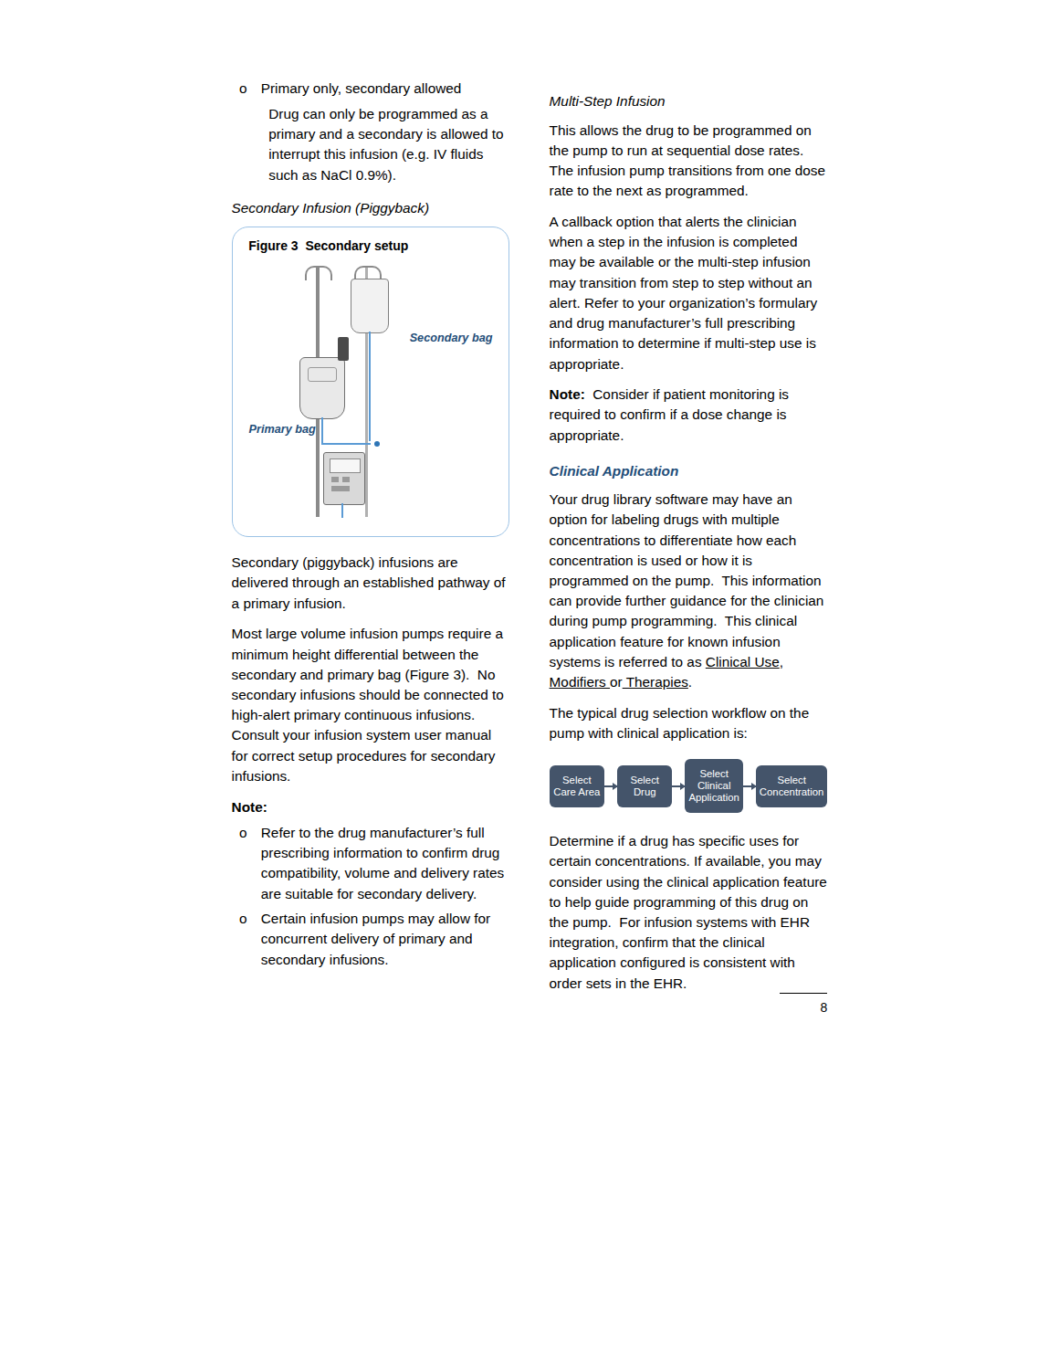o
Primary only, secondary allowed
Drug can only be programmed as a primary and a secondary is allowed to interrupt this infusion (e.g. IV fluids such as NaCl 0.9%).
Secondary Infusion (Piggyback)
Figure 3 Secondary setup
Secondary bag
Primary bag
Secondary (piggyback) infusions are delivered through an established pathway of a primary infusion.
Most large volume infusion pumps require a minimum height differential between the secondary and primary bag (Figure 3). No secondary infusions should be connected to high-alert primary continuous infusions. Consult your infusion system user manual for correct setup procedures for secondary infusions.
Note:
o
Refer to the drug manufacturer’s full prescribing information to confirm drug compatibility, volume and delivery rates are suitable for secondary delivery.
o
Certain infusion pumps may allow for concurrent delivery of primary and secondary infusions.
Multi-Step Infusion
This allows the drug to be programmed on the pump to run at sequential dose rates. The infusion pump transitions from one dose rate to the next as programmed.
A callback option that alerts the clinician when a step in the infusion is completed may be available or the multi-step infusion may transition from step to step without an alert. Refer to your organization’s formulary and drug manufacturer’s full prescribing information to determine if multi-step use is appropriate.
Note: Consider if patient monitoring is required to confirm if a dose change is appropriate.
Clinical Application
Your drug library software may have an option for labeling drugs with multiple concentrations to differentiate how each concentration is used or how it is programmed on the pump. This information can provide further guidance for the clinician during pump programming. This clinical application feature for known infusion systems is referred to as Clinical Use, Modifiers or Therapies.
The typical drug selection workflow on the pump with clinical application is:
Select Care Area
Select Drug
Select Clinical Application
Select Concentration
Determine if a drug has specific uses for certain concentrations. If available, you may consider using the clinical application feature to help guide programming of this drug on the pump. For infusion systems with EHR integration, confirm that the clinical application configured is consistent with order sets in the EHR.
8